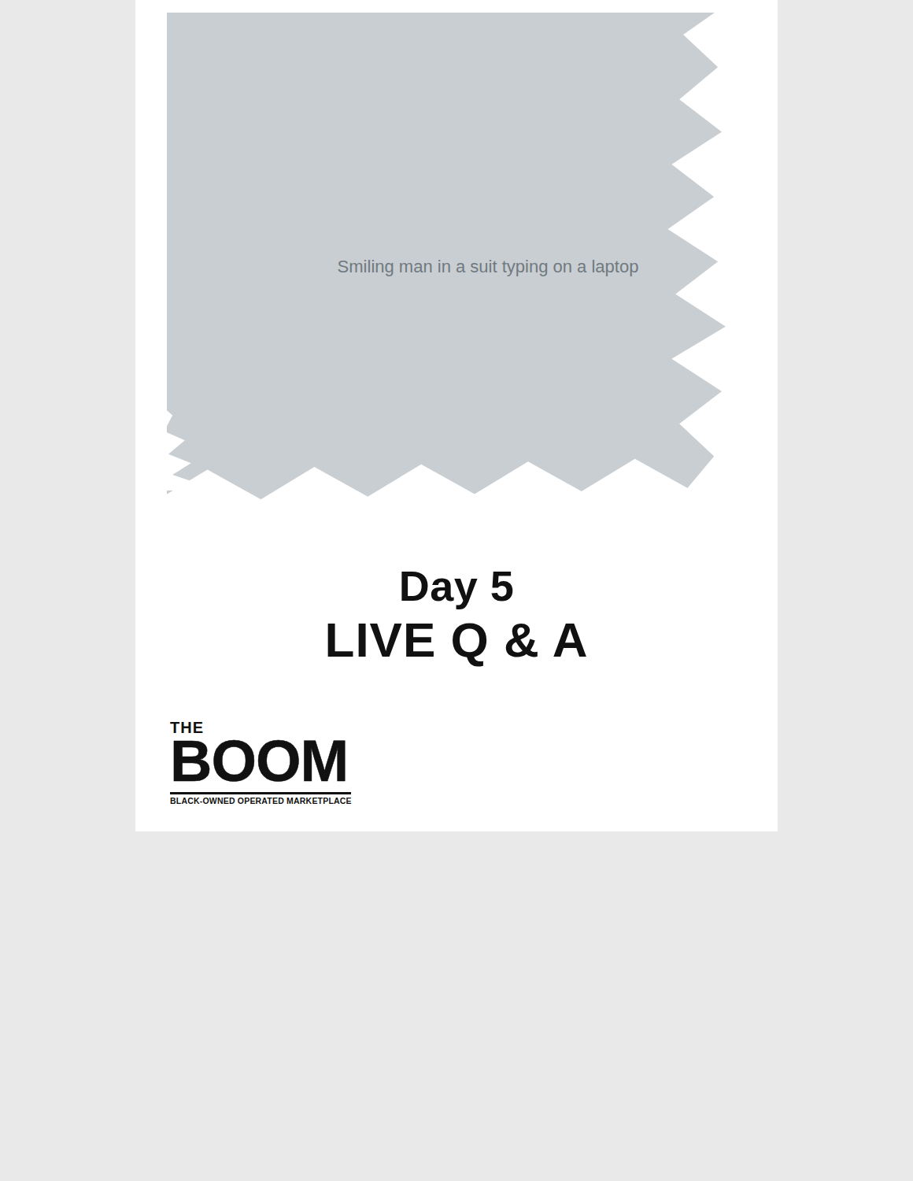Day 5
LIVE Q & A
THE BOOM BLACK-OWNED OPERATED MARKETPLACE